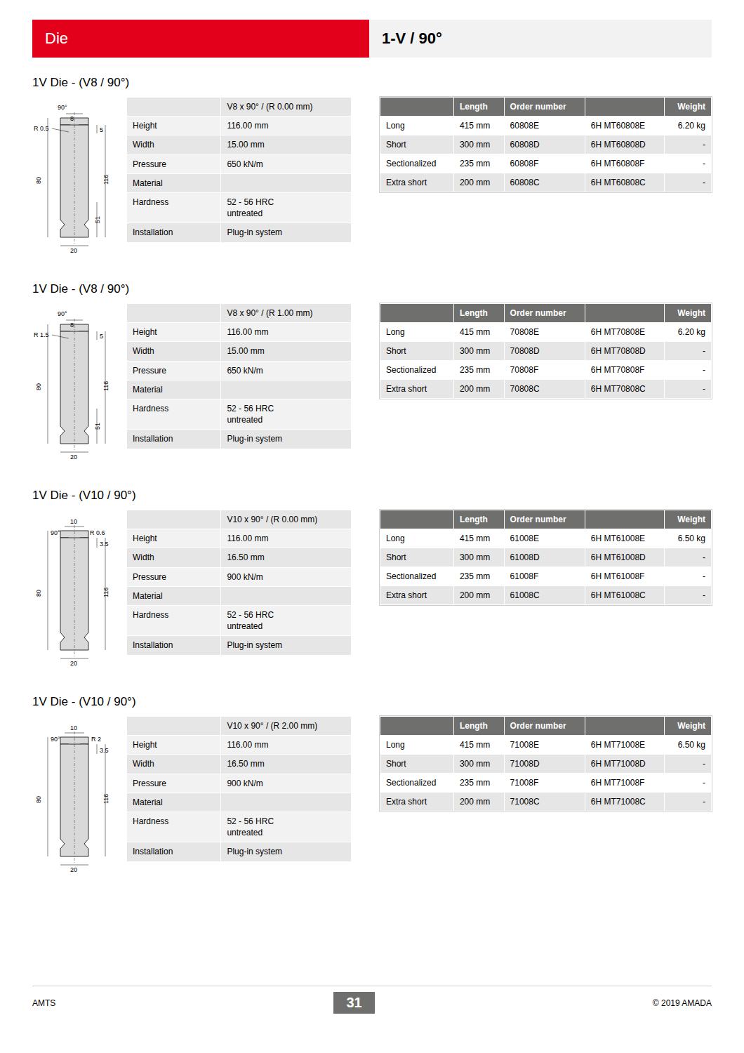Die
1-V / 90°
1V Die - (V8 / 90°)
90° 8 R 0.5 80 5 116 51 20
| | V8 x 90° / (R 0.00 mm) |
| Height | 116.00 mm |
| Width | 15.00 mm |
| Pressure | 650 kN/m |
| Material | |
| Hardness | 52 - 56 HRC untreated |
| Installation | Plug-in system |
| | Length | Order number | | Weight |
| --- | --- | --- | --- | --- |
| Long | 415 mm | 60808E | 6H MT60808E | 6.20 kg |
| Short | 300 mm | 60808D | 6H MT60808D | - |
| Sectionalized | 235 mm | 60808F | 6H MT60808F | - |
| Extra short | 200 mm | 60808C | 6H MT60808C | - |
1V Die - (V8 / 90°)
90° 8 R 1.5 80 5 116 51 20
| | V8 x 90° / (R 1.00 mm) |
| Height | 116.00 mm |
| Width | 15.00 mm |
| Pressure | 650 kN/m |
| Material | |
| Hardness | 52 - 56 HRC untreated |
| Installation | Plug-in system |
| | Length | Order number | | Weight |
| --- | --- | --- | --- | --- |
| Long | 415 mm | 70808E | 6H MT70808E | 6.20 kg |
| Short | 300 mm | 70808D | 6H MT70808D | - |
| Sectionalized | 235 mm | 70808F | 6H MT70808F | - |
| Extra short | 200 mm | 70808C | 6H MT70808C | - |
1V Die - (V10 / 90°)
10 90° R 0.6 80 3.5 116 20
| | V10 x 90° / (R 0.00 mm) |
| Height | 116.00 mm |
| Width | 16.50 mm |
| Pressure | 900 kN/m |
| Material | |
| Hardness | 52 - 56 HRC untreated |
| Installation | Plug-in system |
| | Length | Order number | | Weight |
| --- | --- | --- | --- | --- |
| Long | 415 mm | 61008E | 6H MT61008E | 6.50 kg |
| Short | 300 mm | 61008D | 6H MT61008D | - |
| Sectionalized | 235 mm | 61008F | 6H MT61008F | - |
| Extra short | 200 mm | 61008C | 6H MT61008C | - |
1V Die - (V10 / 90°)
10 90° R 2 80 3.5 116 20
| | V10 x 90° / (R 2.00 mm) |
| Height | 116.00 mm |
| Width | 16.50 mm |
| Pressure | 900 kN/m |
| Material | |
| Hardness | 52 - 56 HRC untreated |
| Installation | Plug-in system |
| | Length | Order number | | Weight |
| --- | --- | --- | --- | --- |
| Long | 415 mm | 71008E | 6H MT71008E | 6.50 kg |
| Short | 300 mm | 71008D | 6H MT71008D | - |
| Sectionalized | 235 mm | 71008F | 6H MT71008F | - |
| Extra short | 200 mm | 71008C | 6H MT71008C | - |
AMTS
31
© 2019 AMADA